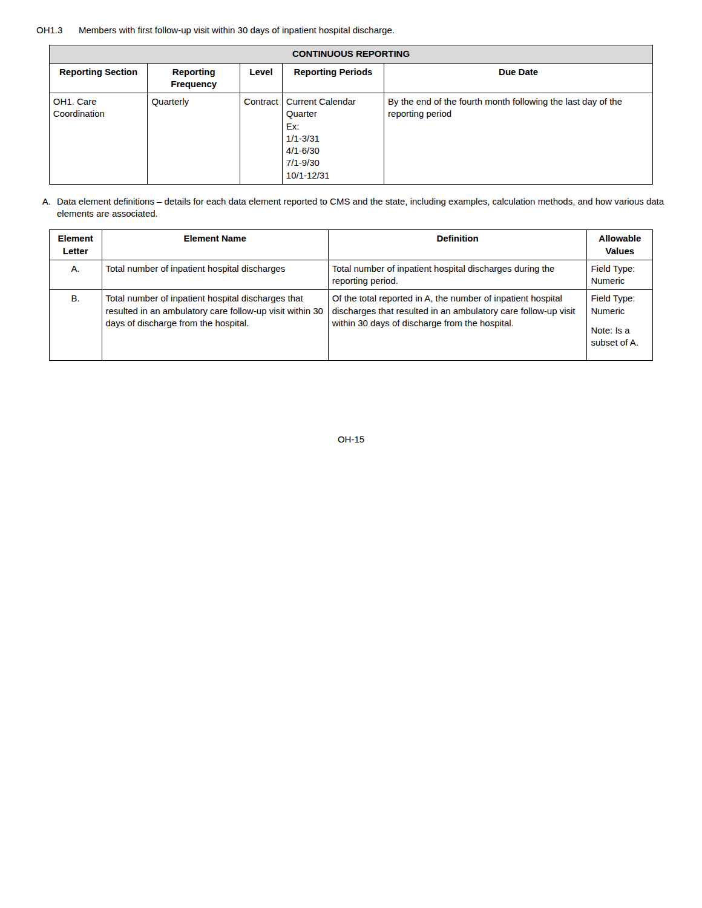OH1.3 Members with first follow-up visit within 30 days of inpatient hospital discharge.
| CONTINUOUS REPORTING |
| Reporting Section | Reporting Frequency | Level | Reporting Periods | Due Date |
| OH1. Care Coordination | Quarterly | Contract | Current Calendar Quarter Ex: 1/1-3/31 4/1-6/30 7/1-9/30 10/1-12/31 | By the end of the fourth month following the last day of the reporting period |
Data element definitions – details for each data element reported to CMS and the state, including examples, calculation methods, and how various data elements are associated.
| Element Letter | Element Name | Definition | Allowable Values |
| --- | --- | --- | --- |
| A. | Total number of inpatient hospital discharges | Total number of inpatient hospital discharges during the reporting period. | Field Type: Numeric |
| B. | Total number of inpatient hospital discharges that resulted in an ambulatory care follow-up visit within 30 days of discharge from the hospital. | Of the total reported in A, the number of inpatient hospital discharges that resulted in an ambulatory care follow-up visit within 30 days of discharge from the hospital. | Field Type: Numeric Note: Is a subset of A. |
OH-15